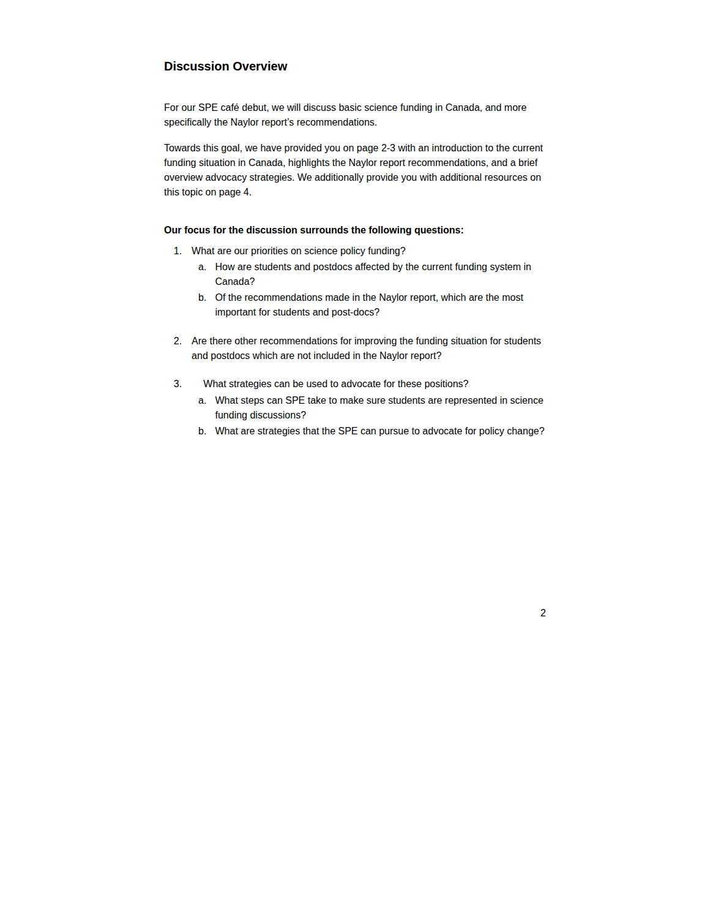Discussion Overview
For our SPE café debut, we will discuss basic science funding in Canada, and more specifically the Naylor report’s recommendations.
Towards this goal, we have provided you on page 2-3 with an introduction to the current funding situation in Canada, highlights the Naylor report recommendations, and a brief overview advocacy strategies. We additionally provide you with additional resources on this topic on page 4.
Our focus for the discussion surrounds the following questions:
What are our priorities on science policy funding?
How are students and postdocs affected by the current funding system in Canada?
Of the recommendations made in the Naylor report, which are the most important for students and post-docs?
Are there other recommendations for improving the funding situation for students and postdocs which are not included in the Naylor report?
What strategies can be used to advocate for these positions?
What steps can SPE take to make sure students are represented in science funding discussions?
What are strategies that the SPE can pursue to advocate for policy change?
2